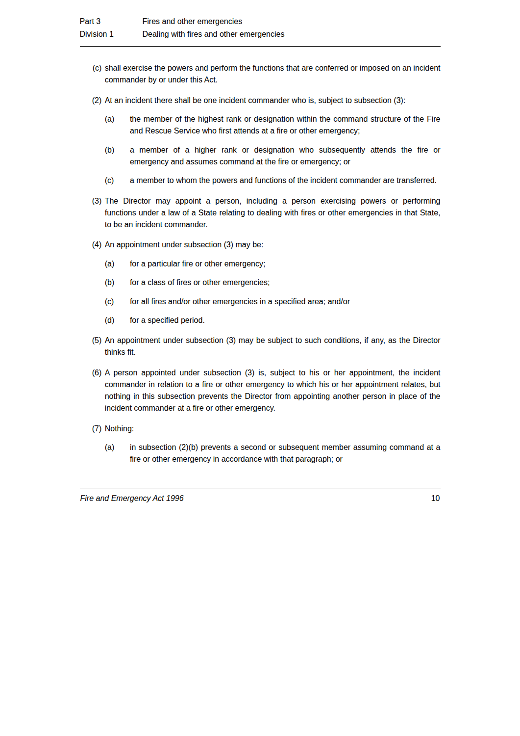| Part 3 | Fires and other emergencies |
| Division 1 | Dealing with fires and other emergencies |
(c) shall exercise the powers and perform the functions that are conferred or imposed on an incident commander by or under this Act.
(2)
At an incident there shall be one incident commander who is, subject to subsection (3):
(a) the member of the highest rank or designation within the command structure of the Fire and Rescue Service who first attends at a fire or other emergency;
(b) a member of a higher rank or designation who subsequently attends the fire or emergency and assumes command at the fire or emergency; or
(c) a member to whom the powers and functions of the incident commander are transferred.
(3) The Director may appoint a person, including a person exercising powers or performing functions under a law of a State relating to dealing with fires or other emergencies in that State, to be an incident commander.
(4)
An appointment under subsection (3) may be:
(a) for a particular fire or other emergency;
(b) for a class of fires or other emergencies;
(c) for all fires and/or other emergencies in a specified area; and/or
(d) for a specified period.
(5) An appointment under subsection (3) may be subject to such conditions, if any, as the Director thinks fit.
(6) A person appointed under subsection (3) is, subject to his or her appointment, the incident commander in relation to a fire or other emergency to which his or her appointment relates, but nothing in this subsection prevents the Director from appointing another person in place of the incident commander at a fire or other emergency.
(7)
Nothing:
(a) in subsection (2)(b) prevents a second or subsequent member assuming command at a fire or other emergency in accordance with that paragraph; or
| Fire and Emergency Act 1996 | 10 |